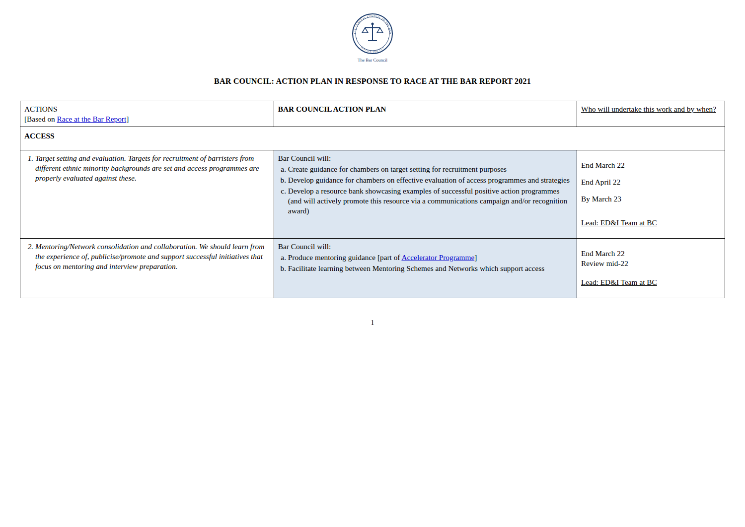THE GENERAL COUNCIL OF THE BAR JUSTICE FOR ALL The Bar Council
Bar Council: Action Plan in Response to Race at the Bar Report 2021
| ACTIONS [Based on Race at the Bar Report ] | BAR COUNCIL ACTION PLAN | Who will undertake this work and by when? |
| ACCESS |
| Target setting and evaluation. Targets for recruitment of barristers from different ethnic minority backgrounds are set and access programmes are properly evaluated against these. | Bar Council will: Create guidance for chambers on target setting for recruitment purposes Develop guidance for chambers on effective evaluation of access programmes and strategies Develop a resource bank showcasing examples of successful positive action programmes (and will actively promote this resource via a communications campaign and/or recognition award) | End March 22 End April 22 By March 23 Lead: ED&I Team at BC |
| Mentoring/Network consolidation and collaboration. We should learn from the experience of, publicise/promote and support successful initiatives that focus on mentoring and interview preparation. | Bar Council will: Produce mentoring guidance [part of Accelerator Programme ] Facilitate learning between Mentoring Schemes and Networks which support access | End March 22 Review mid-22 Lead: ED&I Team at BC |
1